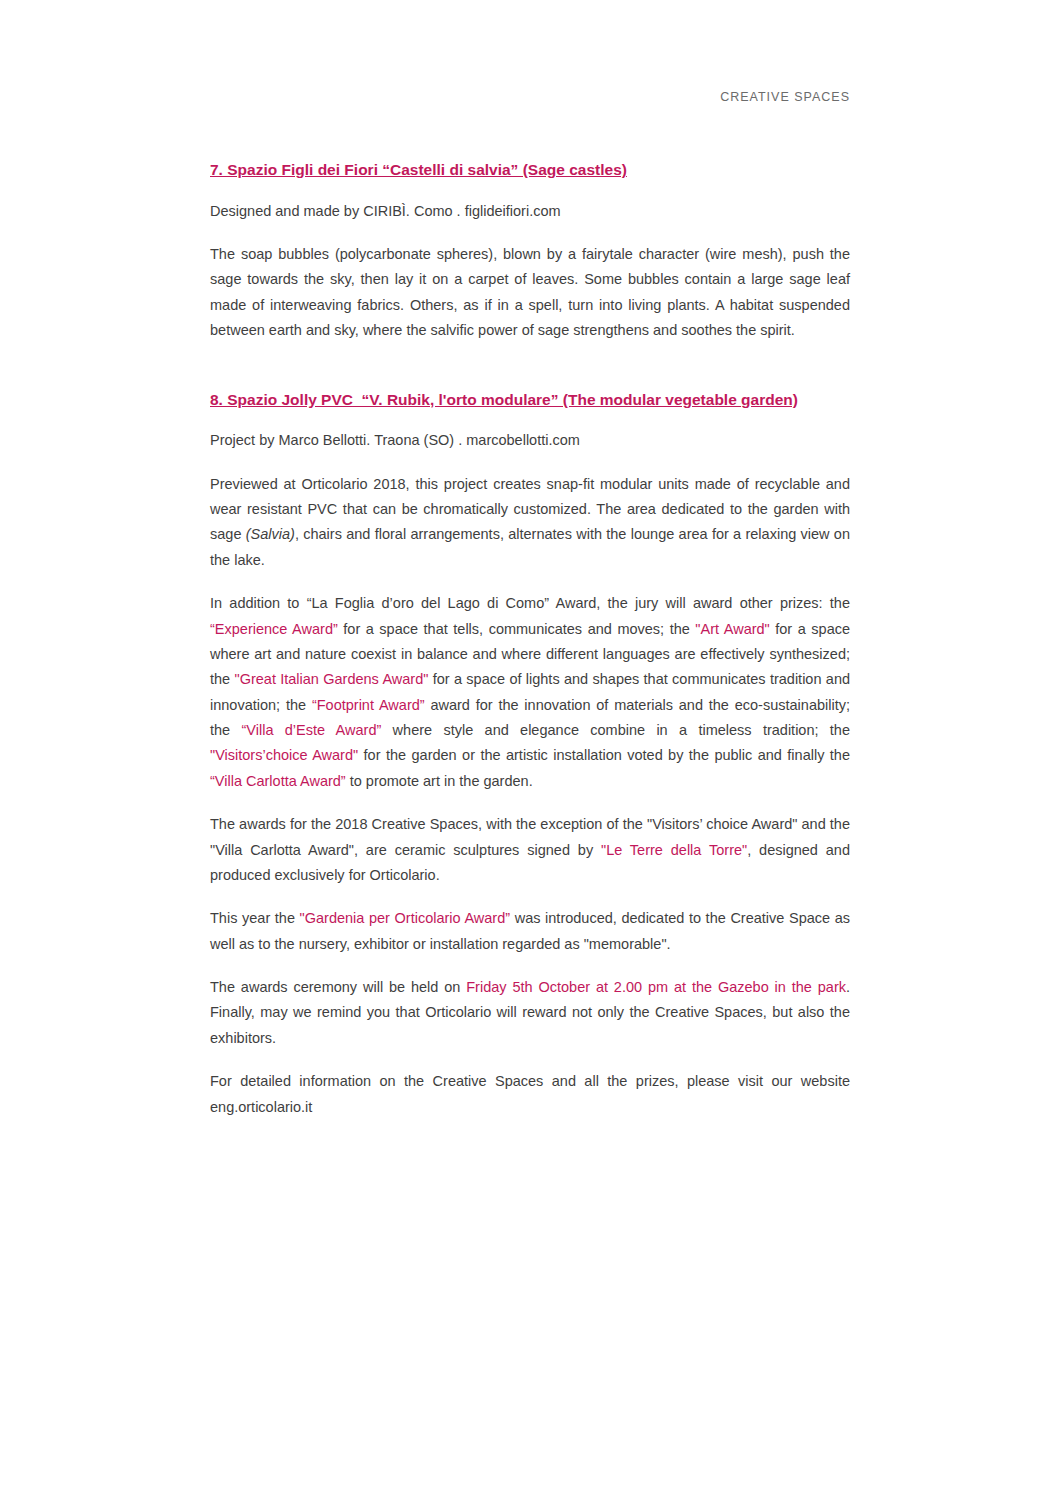CREATIVE SPACES
7. Spazio Figli dei Fiori “Castelli di salvia” (Sage castles)
Designed and made by CIRIBÌ. Como . figlideifiori.com
The soap bubbles (polycarbonate spheres), blown by a fairytale character (wire mesh), push the sage towards the sky, then lay it on a carpet of leaves. Some bubbles contain a large sage leaf made of interweaving fabrics. Others, as if in a spell, turn into living plants. A habitat suspended between earth and sky, where the salvific power of sage strengthens and soothes the spirit.
8. Spazio Jolly PVC “V. Rubik, l'orto modulare” (The modular vegetable garden)
Project by Marco Bellotti. Traona (SO) . marcobellotti.com
Previewed at Orticolario 2018, this project creates snap-fit modular units made of recyclable and wear resistant PVC that can be chromatically customized. The area dedicated to the garden with sage (Salvia), chairs and floral arrangements, alternates with the lounge area for a relaxing view on the lake.
In addition to “La Foglia d’oro del Lago di Como” Award, the jury will award other prizes: the “Experience Award” for a space that tells, communicates and moves; the "Art Award" for a space where art and nature coexist in balance and where different languages are effectively synthesized; the "Great Italian Gardens Award" for a space of lights and shapes that communicates tradition and innovation; the “Footprint Award” award for the innovation of materials and the eco-sustainability; the “Villa d’Este Award” where style and elegance combine in a timeless tradition; the "Visitors’choice Award" for the garden or the artistic installation voted by the public and finally the “Villa Carlotta Award” to promote art in the garden.
The awards for the 2018 Creative Spaces, with the exception of the "Visitors’ choice Award" and the "Villa Carlotta Award", are ceramic sculptures signed by "Le Terre della Torre", designed and produced exclusively for Orticolario.
This year the "Gardenia per Orticolario Award” was introduced, dedicated to the Creative Space as well as to the nursery, exhibitor or installation regarded as "memorable".
The awards ceremony will be held on Friday 5th October at 2.00 pm at the Gazebo in the park. Finally, may we remind you that Orticolario will reward not only the Creative Spaces, but also the exhibitors.
For detailed information on the Creative Spaces and all the prizes, please visit our website eng.orticolario.it